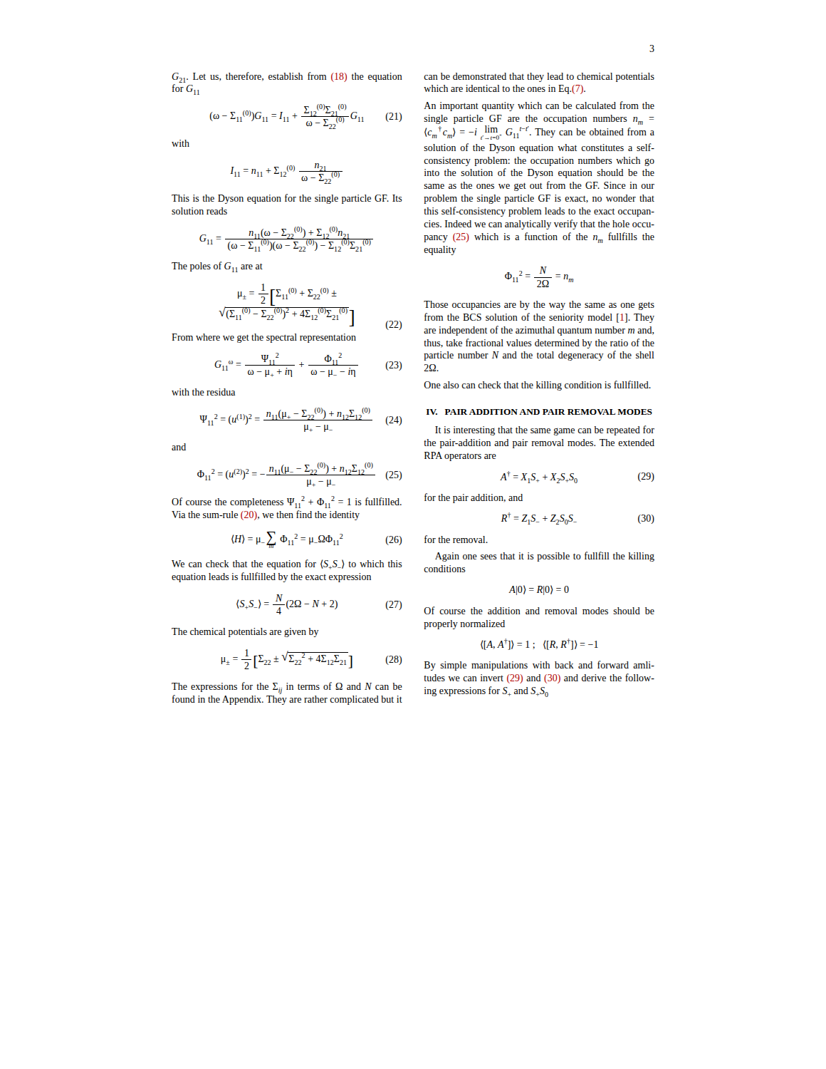3
G21. Let us, therefore, establish from (18) the equation for G11
(ω − Σ11(0))G11 = I11 + Σ12(0)Σ21(0) ω − Σ22(0) G11 (21)
with
I11 = n11 + Σ12(0) n21 ω − Σ22(0)
This is the Dyson equation for the single particle GF. Its solution reads
G11 = n11(ω − Σ22(0)) + Σ12(0)n21(ω − Σ11(0))(ω − Σ22(0)) − Σ12(0)Σ21(0)
The poles of G11 are at
μ± = 12[Σ11(0) + Σ22(0) ± (Σ11(0) − Σ22(0))2 + 4Σ12(0)Σ21(0)] (22)
From where we get the spectral representation
G11ω = Ψ112 ω − μ+ + iη + Φ112 ω − μ− − iη (23)
with the residua
Ψ112 = (u(1))2 = n11(μ+ − Σ22(0)) + n12Σ12(0) μ+ − μ− (24)
and
Φ112 = (u(2))2 = −n11(μ− − Σ22(0)) + n12Σ12(0) μ+ − μ− (25)
Of course the completeness Ψ112 + Φ112 = 1 is fullfilled. Via the sum-rule (20), we then find the identity
⟨H⟩ = μ−∑m Φ112 = μ−ΩΦ112 (26)
We can check that the equation for ⟨S+S−⟩ to which this equation leads is fullfilled by the exact expression
⟨S+S−⟩ = N 4(2Ω − N + 2) (27)
The chemical potentials are given by
μ± = 12[Σ22 ± Σ222 + 4Σ12Σ21] (28)
The expressions for the Σij in terms of Ω and N can be found in the Appendix. They are rather complicated but it can be demonstrated that they lead to chemical potentials which are identical to the ones in Eq.(7).
An important quantity which can be calculated from the single particle GF are the occupation numbers nm = ⟨cm†cm⟩ = −i lim t′→t=0+ G11t−t′. They can be obtained from a solution of the Dyson equation what constitutes a self-consistency problem: the occupation numbers which go into the solution of the Dyson equation should be the same as the ones we get out from the GF. Since in our problem the single particle GF is exact, no wonder that this self-consistency problem leads to the exact occupancies. Indeed we can analytically verify that the hole occupancy (25) which is a function of the nm fullfills the equality
Φ112 = N 2Ω = nm
Those occupancies are by the way the same as one gets from the BCS solution of the seniority model [1]. They are independent of the azimuthal quantum number m and, thus, take fractional values determined by the ratio of the particle number N and the total degeneracy of the shell 2Ω.
One also can check that the killing condition is fullfilled.
IV. PAIR ADDITION AND PAIR REMOVAL MODES
It is interesting that the same game can be repeated for the pair-addition and pair removal modes. The extended RPA operators are
A† = X1S+ + X2S+S0 (29)
for the pair addition, and
R† = Z1S− + Z2S0S− (30)
for the removal.
Again one sees that it is possible to fullfill the killing conditions
A|0⟩ = R|0⟩ = 0
Of course the addition and removal modes should be properly normalized
⟨[A, A†]⟩ = 1 ; ⟨[R, R†]⟩ = −1
By simple manipulations with back and forward amlitudes we can invert (29) and (30) and derive the following expressions for S+ and S+S0